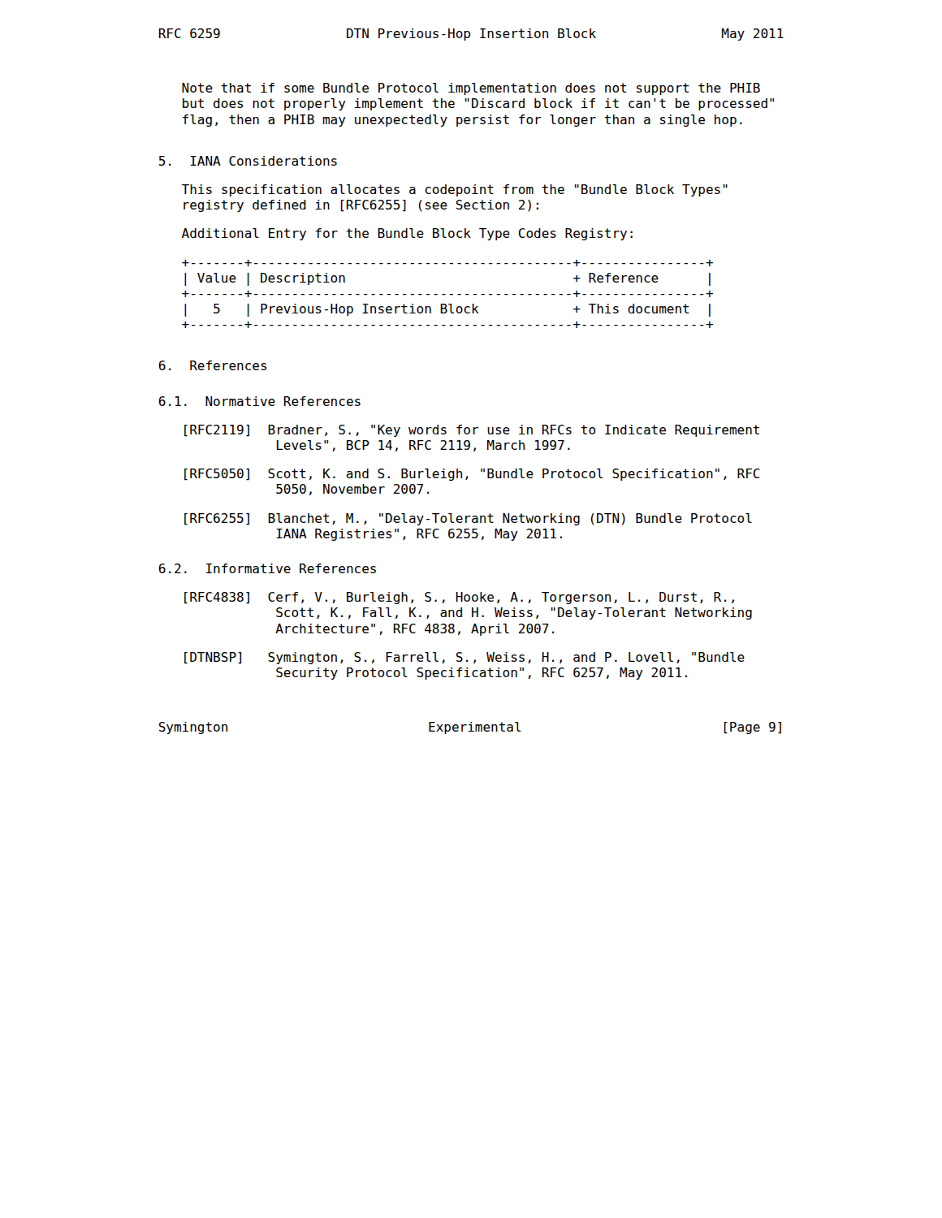RFC 6259 DTN Previous-Hop Insertion Block May 2011
Note that if some Bundle Protocol implementation does not support the PHIB but does not properly implement the "Discard block if it can't be processed" flag, then a PHIB may unexpectedly persist for longer than a single hop.
5. IANA Considerations
This specification allocates a codepoint from the "Bundle Block Types" registry defined in [RFC6255] (see Section 2):
Additional Entry for the Bundle Block Type Codes Registry:
   +-------+-----------------------------------------+----------------+
   | Value | Description                             + Reference      |
   +-------+-----------------------------------------+----------------+
   |   5   | Previous-Hop Insertion Block            + This document  |
   +-------+-----------------------------------------+----------------+
6. References
6.1. Normative References
[RFC2119] Bradner, S., "Key words for use in RFCs to Indicate Requirement Levels", BCP 14, RFC 2119, March 1997.
[RFC5050] Scott, K. and S. Burleigh, "Bundle Protocol Specification", RFC 5050, November 2007.
[RFC6255] Blanchet, M., "Delay-Tolerant Networking (DTN) Bundle Protocol IANA Registries", RFC 6255, May 2011.
6.2. Informative References
[RFC4838] Cerf, V., Burleigh, S., Hooke, A., Torgerson, L., Durst, R., Scott, K., Fall, K., and H. Weiss, "Delay-Tolerant Networking Architecture", RFC 4838, April 2007.
[DTNBSP] Symington, S., Farrell, S., Weiss, H., and P. Lovell, "Bundle Security Protocol Specification", RFC 6257, May 2011.
Symington Experimental [Page 9]